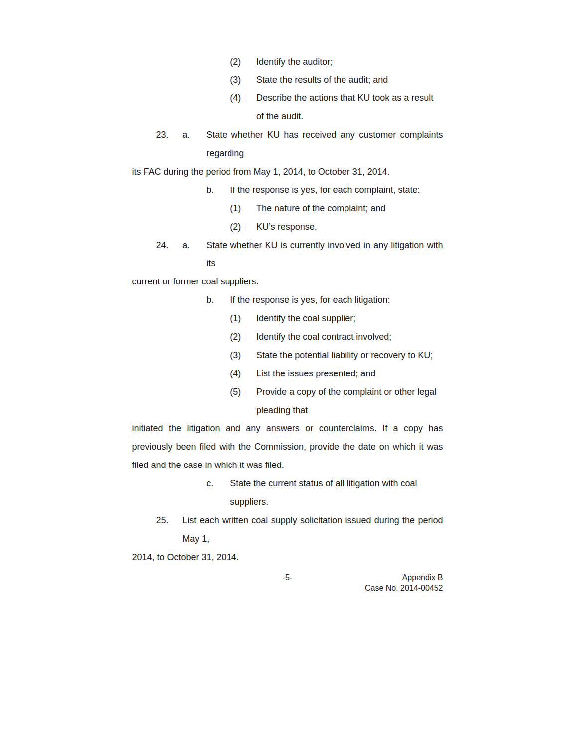(2) Identify the auditor;
(3) State the results of the audit; and
(4) Describe the actions that KU took as a result of the audit.
23. a. State whether KU has received any customer complaints regarding
its FAC during the period from May 1, 2014, to October 31, 2014.
b. If the response is yes, for each complaint, state:
(1) The nature of the complaint; and
(2) KU’s response.
24. a. State whether KU is currently involved in any litigation with its
current or former coal suppliers.
b. If the response is yes, for each litigation:
(1) Identify the coal supplier;
(2) Identify the coal contract involved;
(3) State the potential liability or recovery to KU;
(4) List the issues presented; and
(5) Provide a copy of the complaint or other legal pleading that
initiated the litigation and any answers or counterclaims. If a copy has previously been filed with the Commission, provide the date on which it was filed and the case in which it was filed.
c. State the current status of all litigation with coal suppliers.
25. List each written coal supply solicitation issued during the period May 1,
2014, to October 31, 2014.
-5-
Appendix B
Case No. 2014-00452